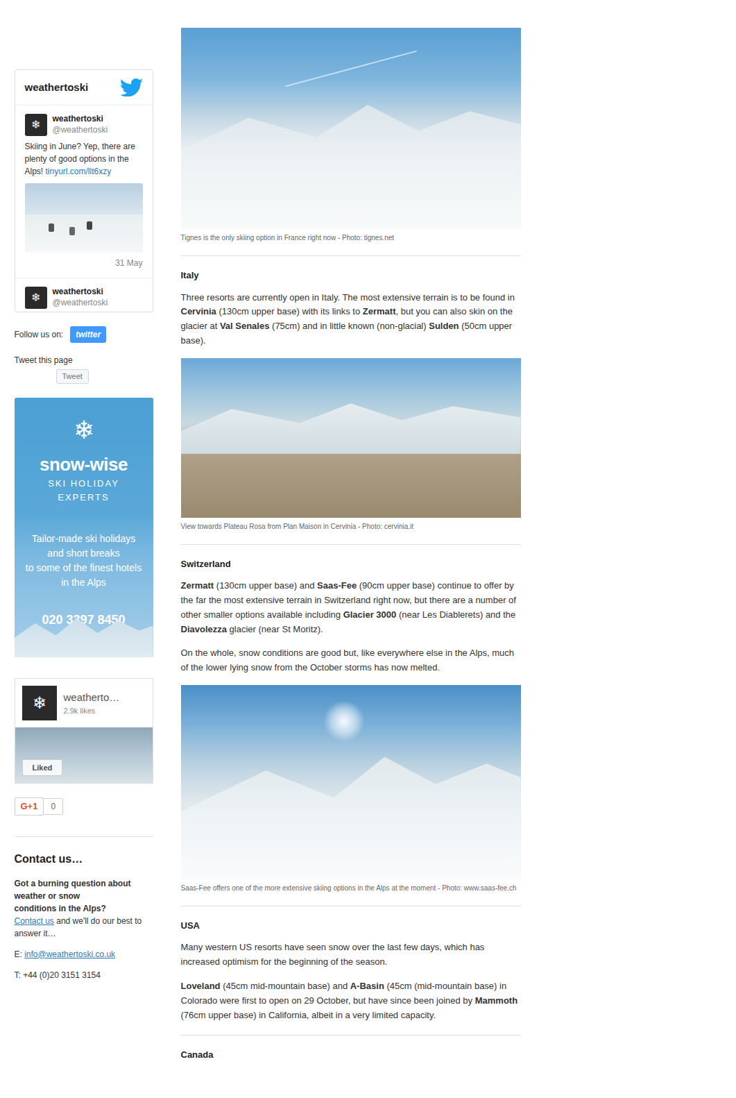weathertoski
weathertoski
@weathertoski
Skiing in June? Yep, there are plenty of good options in the Alps! tinyurl.com/llt6xzy
31 May
weathertoski
@weathertoski
Where to ski in the Alps in
Follow us on: twitter
Tweet this page
Tweet
❄
snow-wise
SKI HOLIDAY EXPERTS
Tailor-made ski holidays
and short breaks
to some of the finest hotels
in the Alps
020 3397 8450
weatherto…
2.9k likes
Liked
G+1 0
Contact us…
Got a burning question about weather or snow
conditions in the Alps?
Contact us and we'll do our best to answer it…
E: info@weathertoski.co.uk
T: +44 (0)20 3151 3154
Tignes is the only skiing option in France right now - Photo: tignes.net
Italy
Three resorts are currently open in Italy. The most extensive terrain is to be found in Cervinia (130cm upper base) with its links to Zermatt, but you can also skin on the glacier at Val Senales (75cm) and in little known (non-glacial) Sulden (50cm upper base).
View towards Plateau Rosa from Plan Maison in Cervinia - Photo: cervinia.it
Switzerland
Zermatt (130cm upper base) and Saas-Fee (90cm upper base) continue to offer by the far the most extensive terrain in Switzerland right now, but there are a number of other smaller options available including Glacier 3000 (near Les Diablerets) and the Diavolezza glacier (near St Moritz).
On the whole, snow conditions are good but, like everywhere else in the Alps, much of the lower lying snow from the October storms has now melted.
Saas-Fee offers one of the more extensive skiing options in the Alps at the moment - Photo: www.saas-fee.ch
USA
Many western US resorts have seen snow over the last few days, which has increased optimism for the beginning of the season.
Loveland (45cm mid-mountain base) and A-Basin (45cm (mid-mountain base) in Colorado were first to open on 29 October, but have since been joined by Mammoth (76cm upper base) in California, albeit in a very limited capacity.
Canada